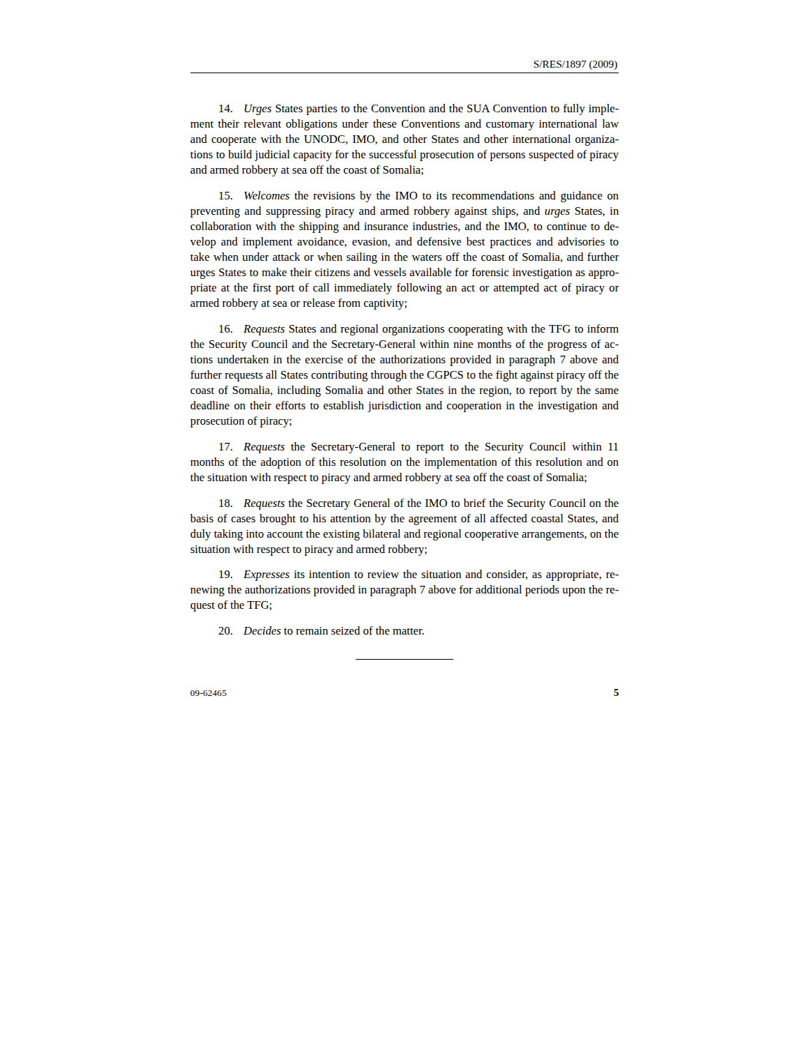S/RES/1897 (2009)
14. Urges States parties to the Convention and the SUA Convention to fully implement their relevant obligations under these Conventions and customary international law and cooperate with the UNODC, IMO, and other States and other international organizations to build judicial capacity for the successful prosecution of persons suspected of piracy and armed robbery at sea off the coast of Somalia;
15. Welcomes the revisions by the IMO to its recommendations and guidance on preventing and suppressing piracy and armed robbery against ships, and urges States, in collaboration with the shipping and insurance industries, and the IMO, to continue to develop and implement avoidance, evasion, and defensive best practices and advisories to take when under attack or when sailing in the waters off the coast of Somalia, and further urges States to make their citizens and vessels available for forensic investigation as appropriate at the first port of call immediately following an act or attempted act of piracy or armed robbery at sea or release from captivity;
16. Requests States and regional organizations cooperating with the TFG to inform the Security Council and the Secretary-General within nine months of the progress of actions undertaken in the exercise of the authorizations provided in paragraph 7 above and further requests all States contributing through the CGPCS to the fight against piracy off the coast of Somalia, including Somalia and other States in the region, to report by the same deadline on their efforts to establish jurisdiction and cooperation in the investigation and prosecution of piracy;
17. Requests the Secretary-General to report to the Security Council within 11 months of the adoption of this resolution on the implementation of this resolution and on the situation with respect to piracy and armed robbery at sea off the coast of Somalia;
18. Requests the Secretary General of the IMO to brief the Security Council on the basis of cases brought to his attention by the agreement of all affected coastal States, and duly taking into account the existing bilateral and regional cooperative arrangements, on the situation with respect to piracy and armed robbery;
19. Expresses its intention to review the situation and consider, as appropriate, renewing the authorizations provided in paragraph 7 above for additional periods upon the request of the TFG;
20. Decides to remain seized of the matter.
09-62465 5